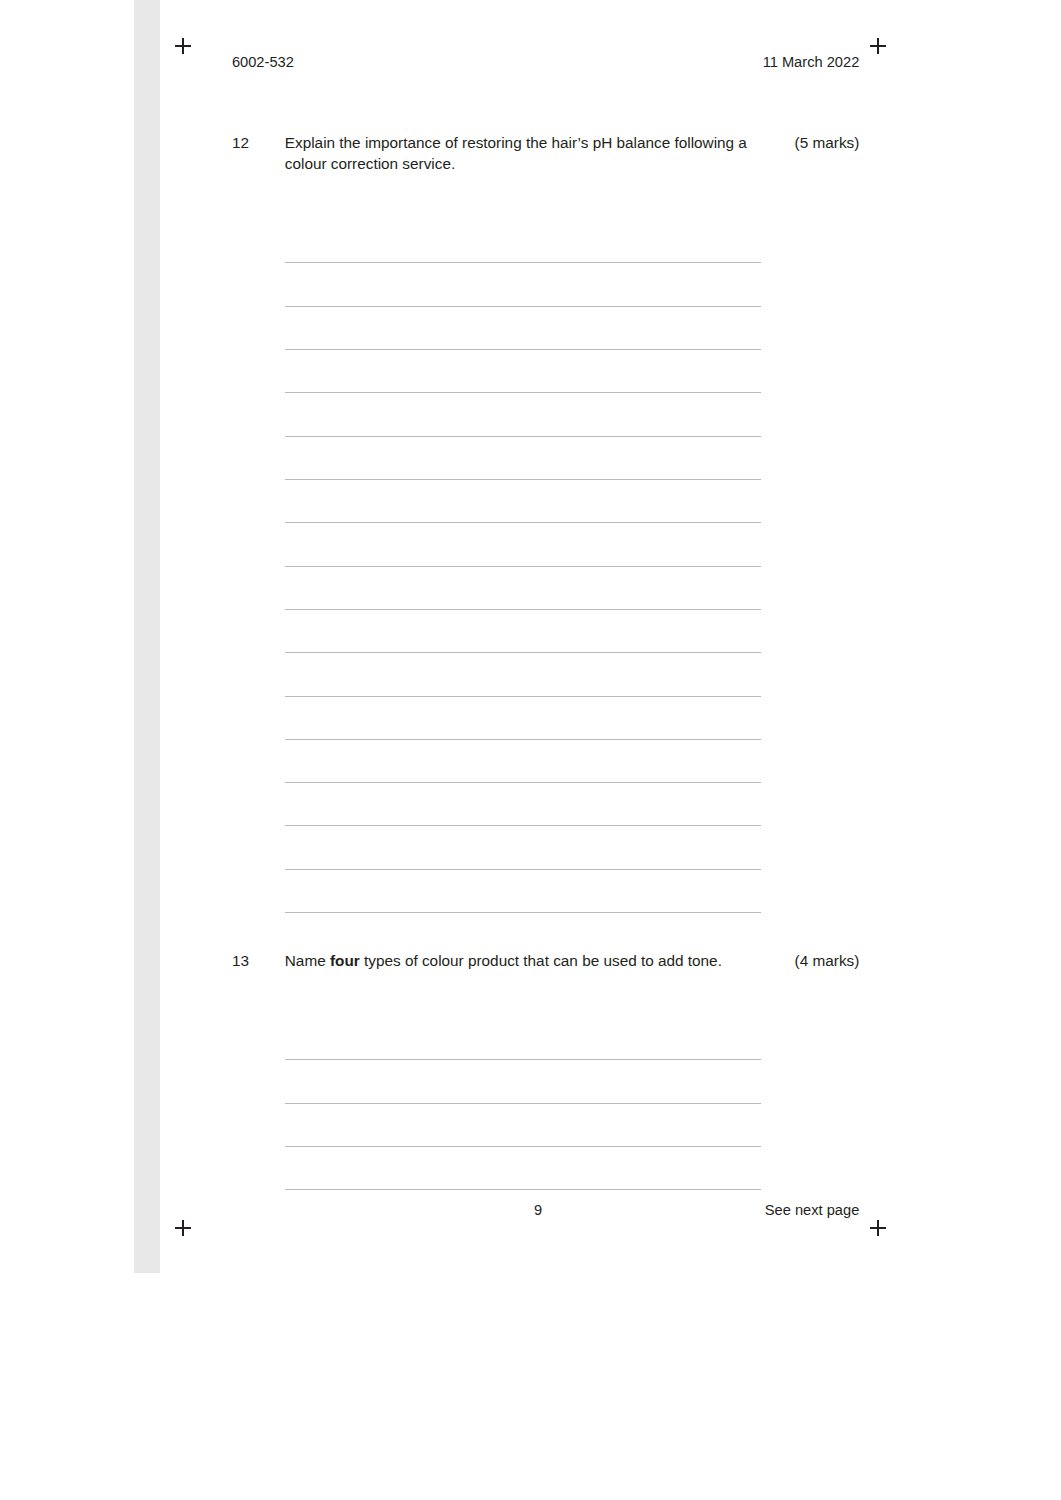6002-532 11 March 2022
12
Explain the importance of restoring the hair’s pH balance following a colour correction service.
(5 marks)
13
Name four types of colour product that can be used to add tone.
(4 marks)
9
See next page